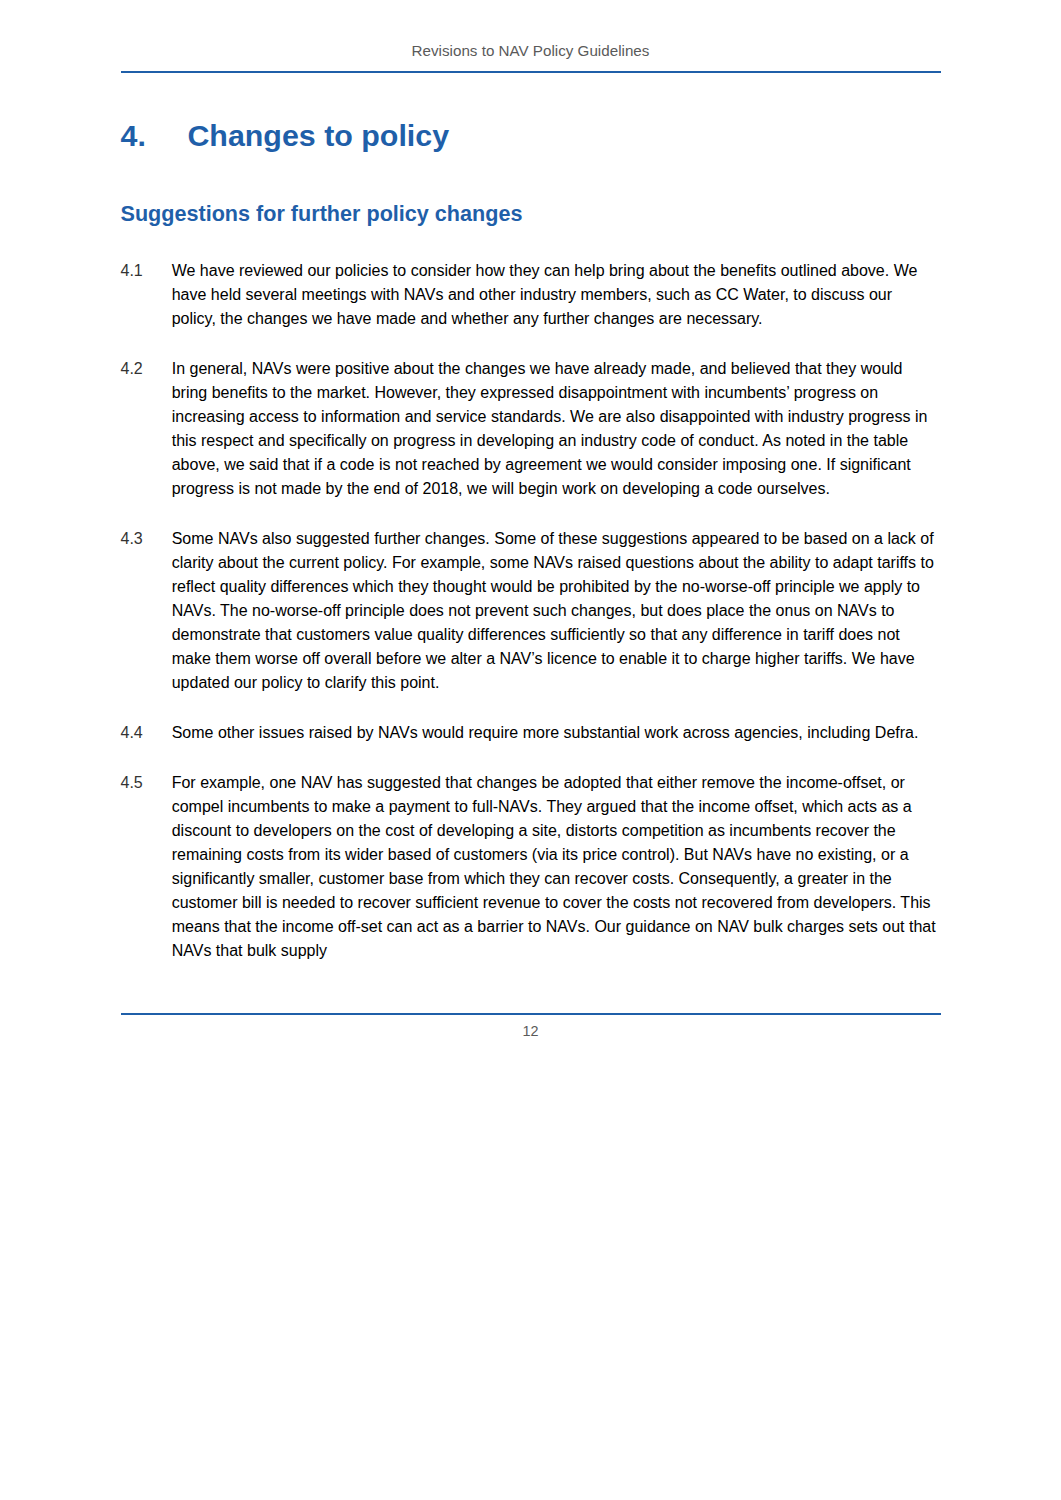Revisions to NAV Policy Guidelines
4. Changes to policy
Suggestions for further policy changes
4.1
We have reviewed our policies to consider how they can help bring about the benefits outlined above. We have held several meetings with NAVs and other industry members, such as CC Water, to discuss our policy, the changes we have made and whether any further changes are necessary.
4.2
In general, NAVs were positive about the changes we have already made, and believed that they would bring benefits to the market. However, they expressed disappointment with incumbents’ progress on increasing access to information and service standards. We are also disappointed with industry progress in this respect and specifically on progress in developing an industry code of conduct. As noted in the table above, we said that if a code is not reached by agreement we would consider imposing one. If significant progress is not made by the end of 2018, we will begin work on developing a code ourselves.
4.3
Some NAVs also suggested further changes. Some of these suggestions appeared to be based on a lack of clarity about the current policy. For example, some NAVs raised questions about the ability to adapt tariffs to reflect quality differences which they thought would be prohibited by the no-worse-off principle we apply to NAVs. The no-worse-off principle does not prevent such changes, but does place the onus on NAVs to demonstrate that customers value quality differences sufficiently so that any difference in tariff does not make them worse off overall before we alter a NAV’s licence to enable it to charge higher tariffs. We have updated our policy to clarify this point.
4.4
Some other issues raised by NAVs would require more substantial work across agencies, including Defra.
4.5
For example, one NAV has suggested that changes be adopted that either remove the income-offset, or compel incumbents to make a payment to full-NAVs. They argued that the income offset, which acts as a discount to developers on the cost of developing a site, distorts competition as incumbents recover the remaining costs from its wider based of customers (via its price control). But NAVs have no existing, or a significantly smaller, customer base from which they can recover costs. Consequently, a greater in the customer bill is needed to recover sufficient revenue to cover the costs not recovered from developers. This means that the income off-set can act as a barrier to NAVs. Our guidance on NAV bulk charges sets out that NAVs that bulk supply
12